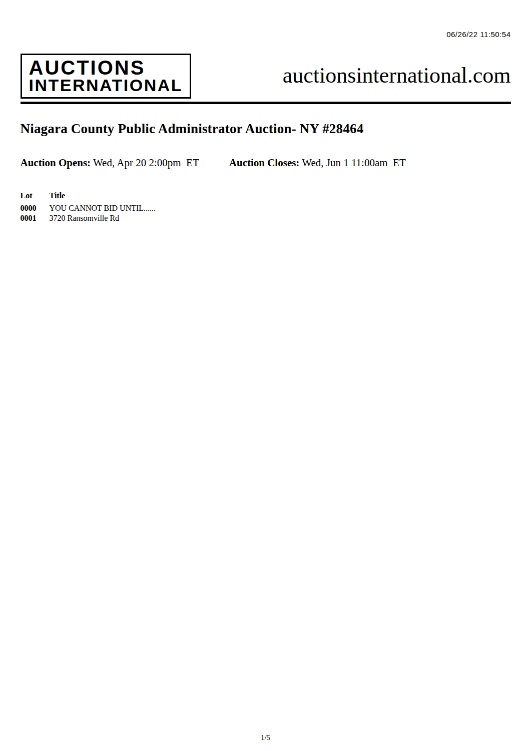06/26/22 11:50:54
AUCTIONS INTERNATIONAL
auctionsinternational.com
Niagara County Public Administrator Auction- NY #28464
Auction Opens: Wed, Apr 20 2:00pm ET
Auction Closes: Wed, Jun 1 11:00am ET
| Lot | Title |
| --- | --- |
| 0000 | YOU CANNOT BID UNTIL...... |
| 0001 | 3720 Ransomville Rd |
1/5